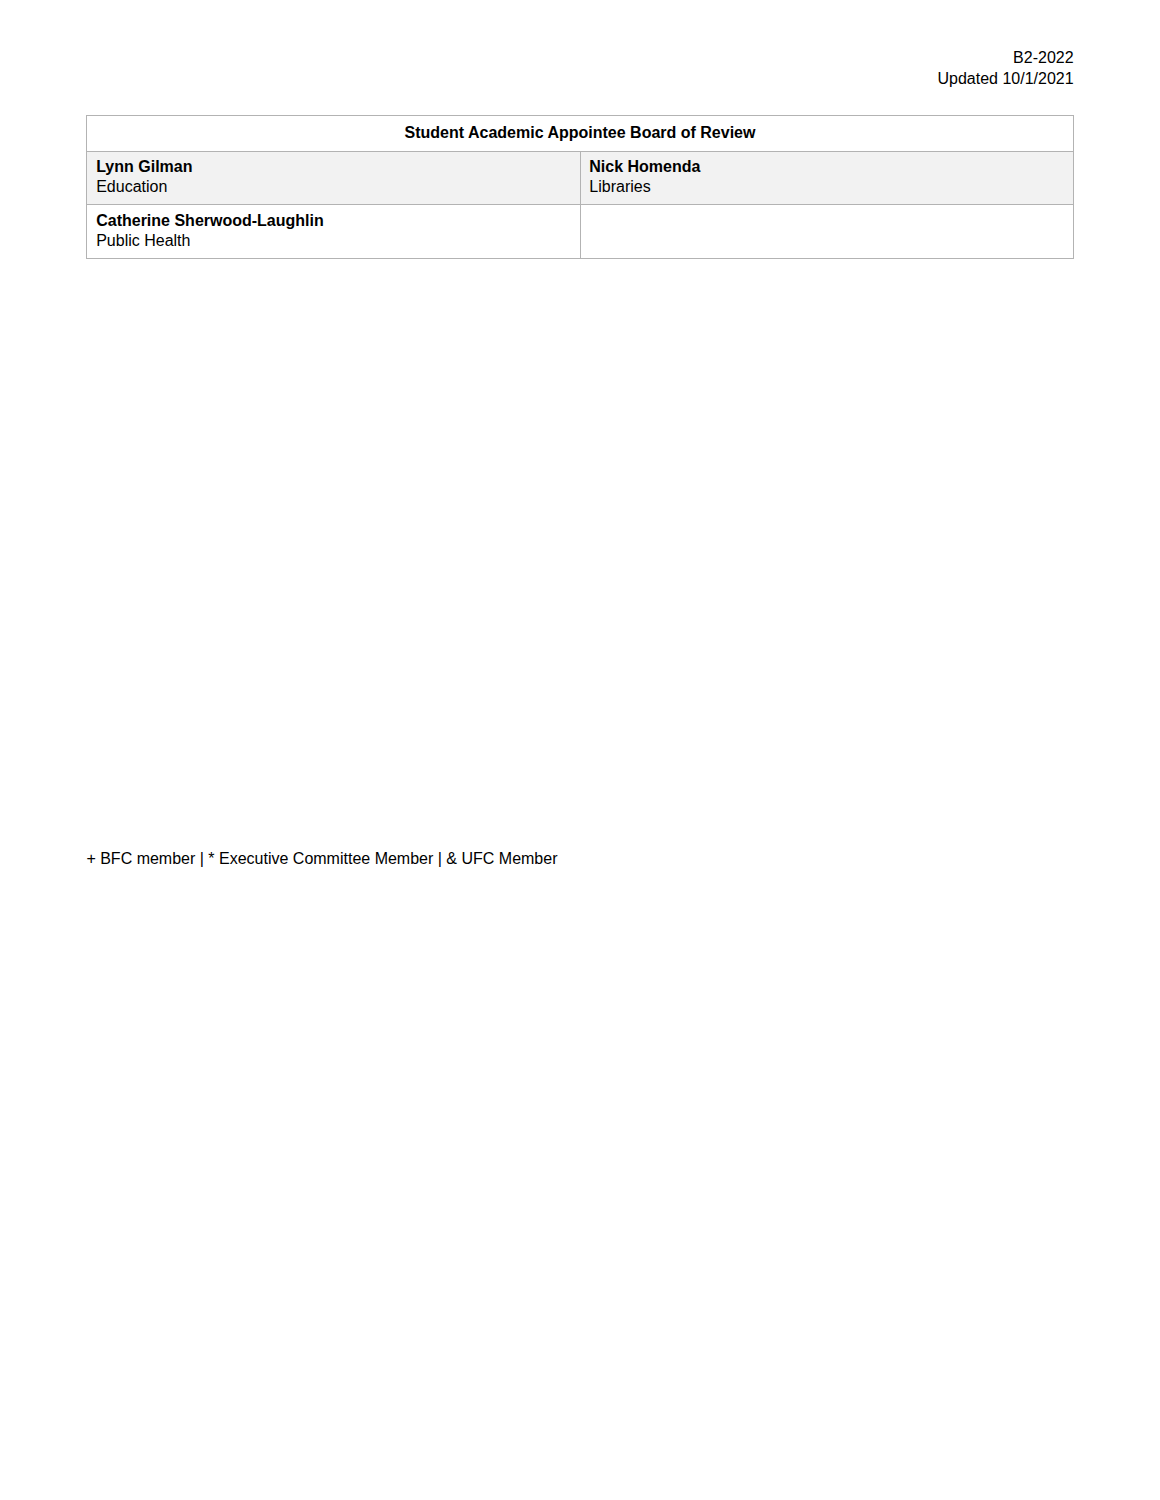B2-2022
Updated 10/1/2021
| Student Academic Appointee Board of Review |
| --- |
| Lynn Gilman Education | Nick Homenda Libraries |
| Catherine Sherwood-Laughlin Public Health | |
+ BFC member | * Executive Committee Member | & UFC Member